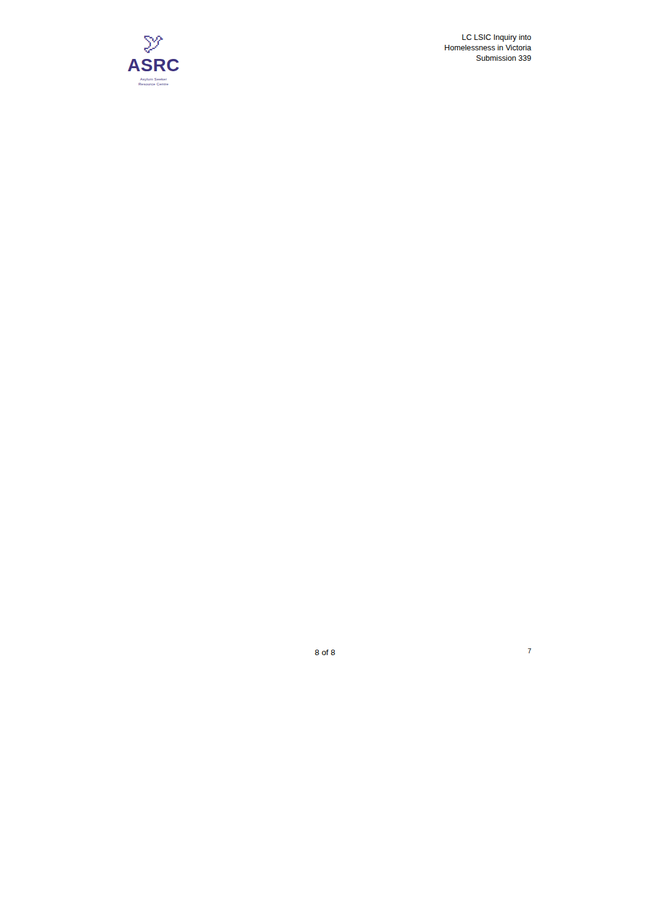🕊 ASRC
Asylum Seeker
Resource Centre
LC LSIC Inquiry into
Homelessness in Victoria
Submission 339
8 of 8
7